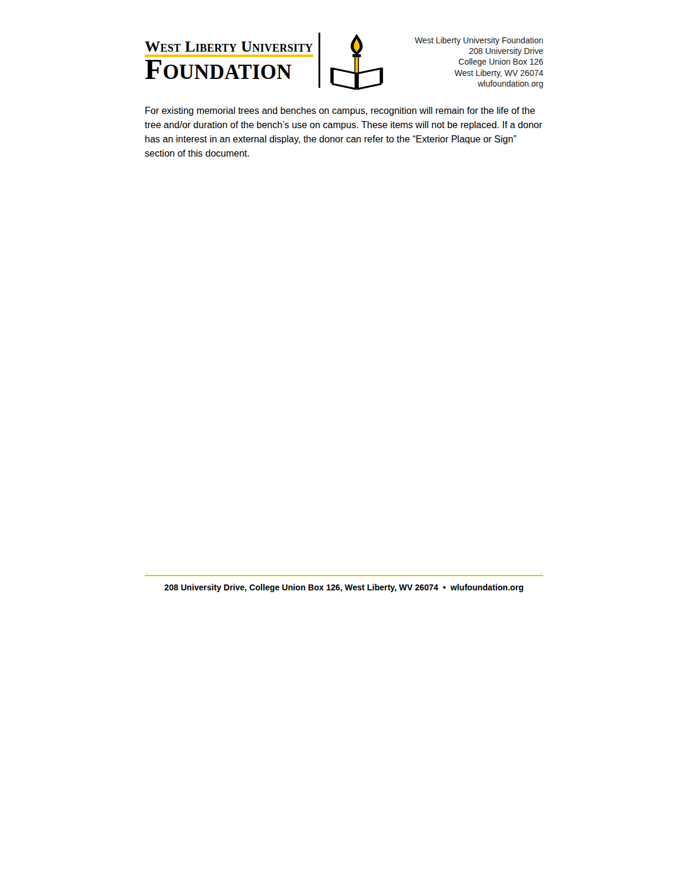West Liberty University
Foundation
West Liberty University Foundation
208 University Drive
College Union Box 126
West Liberty, WV 26074
wlufoundation.org
For existing memorial trees and benches on campus, recognition will remain for the life of the tree and/or duration of the bench’s use on campus. These items will not be replaced. If a donor has an interest in an external display, the donor can refer to the “Exterior Plaque or Sign” section of this document.
208 University Drive, College Union Box 126, West Liberty, WV 26074 • wlufoundation.org